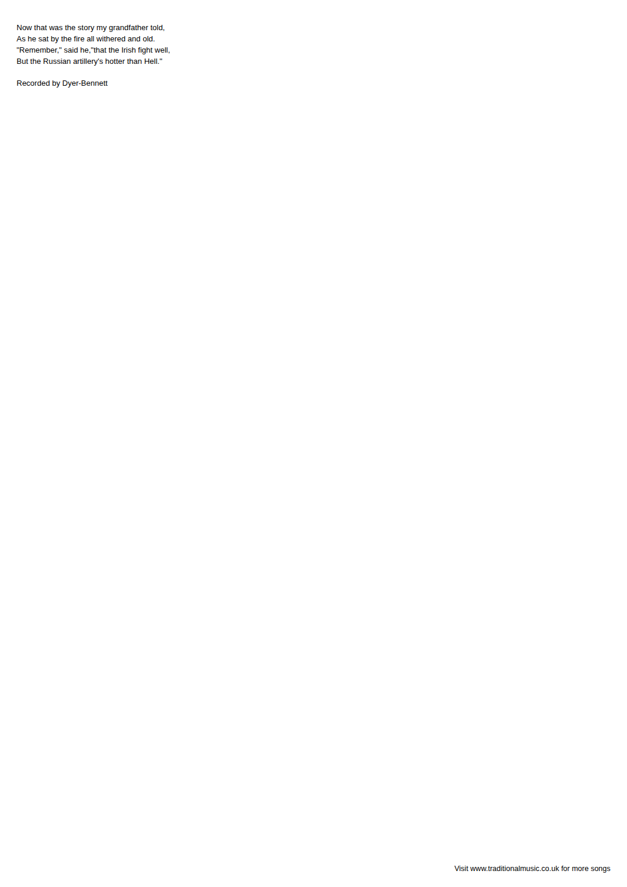Now that was the story my grandfather told, As he sat by the fire all withered and old. "Remember," said he,"that the Irish fight well, But the Russian artillery's hotter than Hell."
Recorded by Dyer-Bennett
Visit www.traditionalmusic.co.uk for more songs